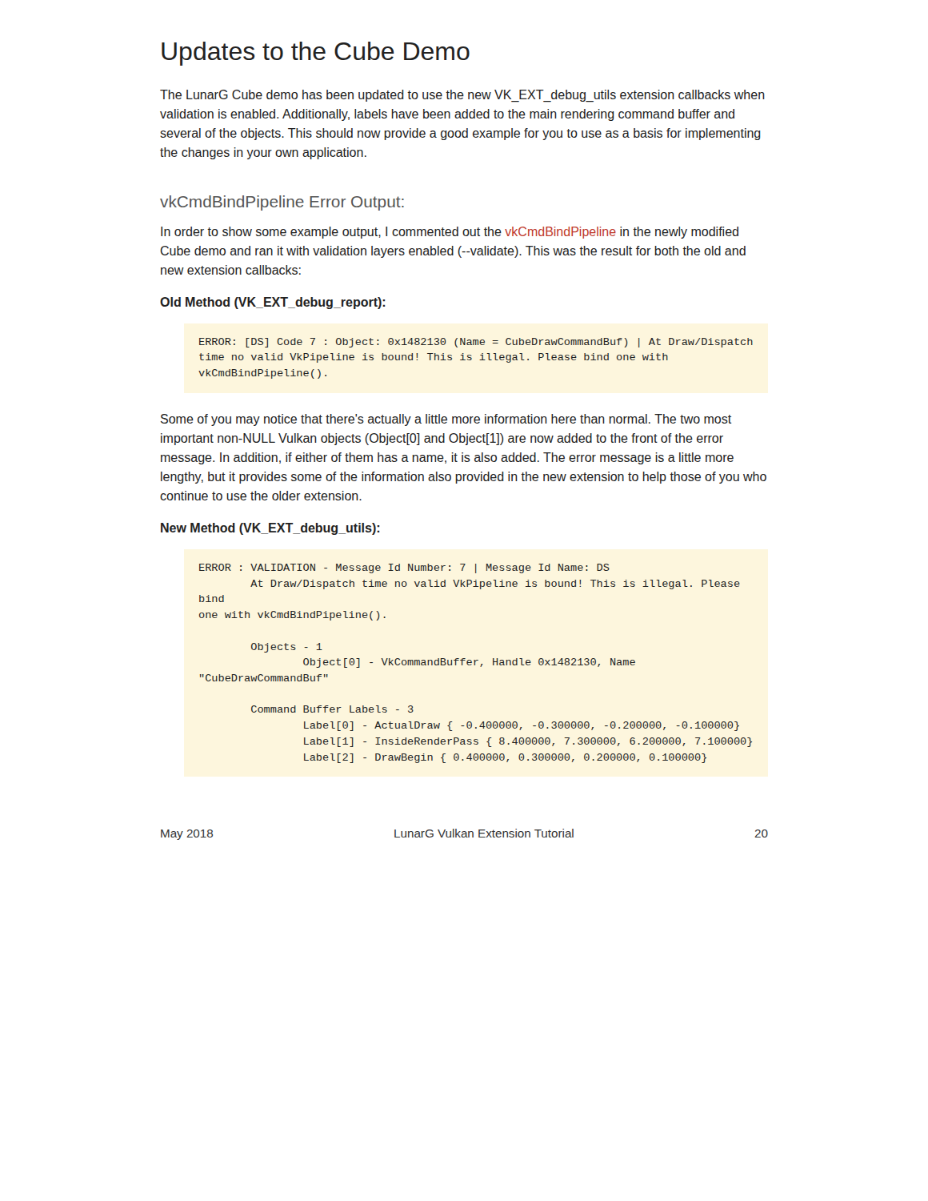Updates to the Cube Demo
The LunarG Cube demo has been updated to use the new VK_EXT_debug_utils extension callbacks when validation is enabled. Additionally, labels have been added to the main rendering command buffer and several of the objects. This should now provide a good example for you to use as a basis for implementing the changes in your own application.
vkCmdBindPipeline Error Output:
In order to show some example output, I commented out the vkCmdBindPipeline in the newly modified Cube demo and ran it with validation layers enabled (--validate). This was the result for both the old and new extension callbacks:
Old Method (VK_EXT_debug_report):
ERROR: [DS] Code 7 : Object: 0x1482130 (Name = CubeDrawCommandBuf) | At Draw/Dispatch
time no valid VkPipeline is bound! This is illegal. Please bind one with
vkCmdBindPipeline().
Some of you may notice that there's actually a little more information here than normal. The two most important non-NULL Vulkan objects (Object[0] and Object[1]) are now added to the front of the error message. In addition, if either of them has a name, it is also added. The error message is a little more lengthy, but it provides some of the information also provided in the new extension to help those of you who continue to use the older extension.
New Method (VK_EXT_debug_utils):
ERROR : VALIDATION - Message Id Number: 7 | Message Id Name: DS
        At Draw/Dispatch time no valid VkPipeline is bound! This is illegal. Please bind
one with vkCmdBindPipeline().

        Objects - 1
                Object[0] - VkCommandBuffer, Handle 0x1482130, Name "CubeDrawCommandBuf"

        Command Buffer Labels - 3
                Label[0] - ActualDraw { -0.400000, -0.300000, -0.200000, -0.100000}
                Label[1] - InsideRenderPass { 8.400000, 7.300000, 6.200000, 7.100000}
                Label[2] - DrawBegin { 0.400000, 0.300000, 0.200000, 0.100000}
May 2018 LunarG Vulkan Extension Tutorial 20